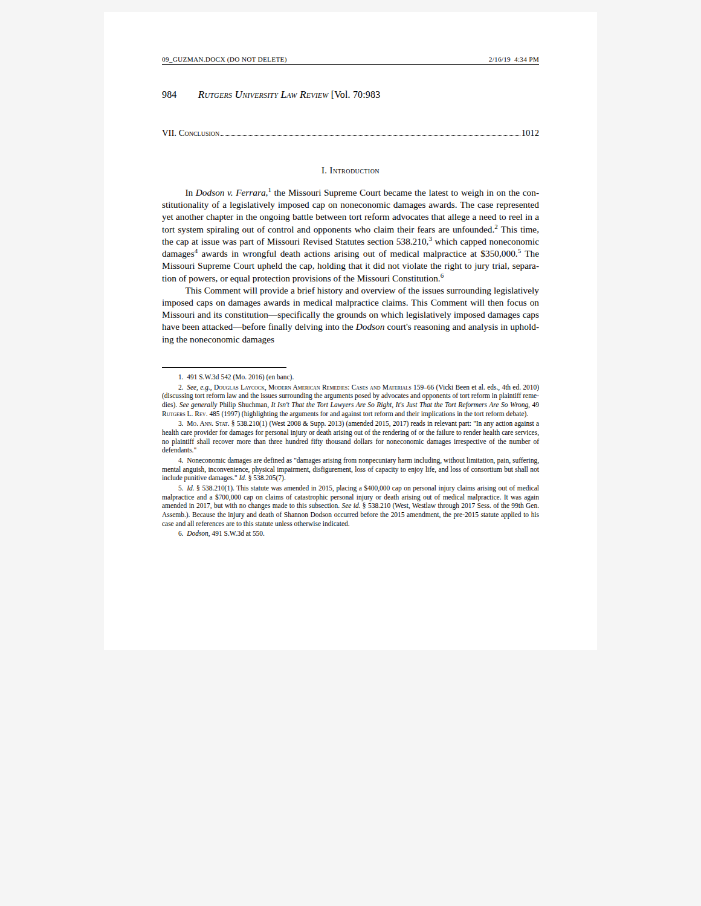09_GUZMAN.DOCX (DO NOT DELETE) 2/16/19 4:34 PM
984 Rutgers University Law Review [Vol. 70:983
VII. Conclusion 1012
I. Introduction
In Dodson v. Ferrara,1 the Missouri Supreme Court became the latest to weigh in on the constitutionality of a legislatively imposed cap on noneconomic damages awards. The case represented yet another chapter in the ongoing battle between tort reform advocates that allege a need to reel in a tort system spiraling out of control and opponents who claim their fears are unfounded.2 This time, the cap at issue was part of Missouri Revised Statutes section 538.210,3 which capped noneconomic damages4 awards in wrongful death actions arising out of medical malpractice at $350,000.5 The Missouri Supreme Court upheld the cap, holding that it did not violate the right to jury trial, separation of powers, or equal protection provisions of the Missouri Constitution.6
This Comment will provide a brief history and overview of the issues surrounding legislatively imposed caps on damages awards in medical malpractice claims. This Comment will then focus on Missouri and its constitution—specifically the grounds on which legislatively imposed damages caps have been attacked—before finally delving into the Dodson court's reasoning and analysis in upholding the noneconomic damages
1. 491 S.W.3d 542 (Mo. 2016) (en banc).
2. See, e.g., Douglas Laycock, Modern American Remedies: Cases and Materials 159–66 (Vicki Been et al. eds., 4th ed. 2010) (discussing tort reform law and the issues surrounding the arguments posed by advocates and opponents of tort reform in plaintiff remedies). See generally Philip Shuchman, It Isn't That the Tort Lawyers Are So Right, It's Just That the Tort Reformers Are So Wrong, 49 Rutgers L. Rev. 485 (1997) (highlighting the arguments for and against tort reform and their implications in the tort reform debate).
3. Mo. Ann. Stat. § 538.210(1) (West 2008 & Supp. 2013) (amended 2015, 2017) reads in relevant part: "In any action against a health care provider for damages for personal injury or death arising out of the rendering of or the failure to render health care services, no plaintiff shall recover more than three hundred fifty thousand dollars for noneconomic damages irrespective of the number of defendants."
4. Noneconomic damages are defined as "damages arising from nonpecuniary harm including, without limitation, pain, suffering, mental anguish, inconvenience, physical impairment, disfigurement, loss of capacity to enjoy life, and loss of consortium but shall not include punitive damages." Id. § 538.205(7).
5. Id. § 538.210(1). This statute was amended in 2015, placing a $400,000 cap on personal injury claims arising out of medical malpractice and a $700,000 cap on claims of catastrophic personal injury or death arising out of medical malpractice. It was again amended in 2017, but with no changes made to this subsection. See id. § 538.210 (West, Westlaw through 2017 Sess. of the 99th Gen. Assemb.). Because the injury and death of Shannon Dodson occurred before the 2015 amendment, the pre-2015 statute applied to his case and all references are to this statute unless otherwise indicated.
6. Dodson, 491 S.W.3d at 550.